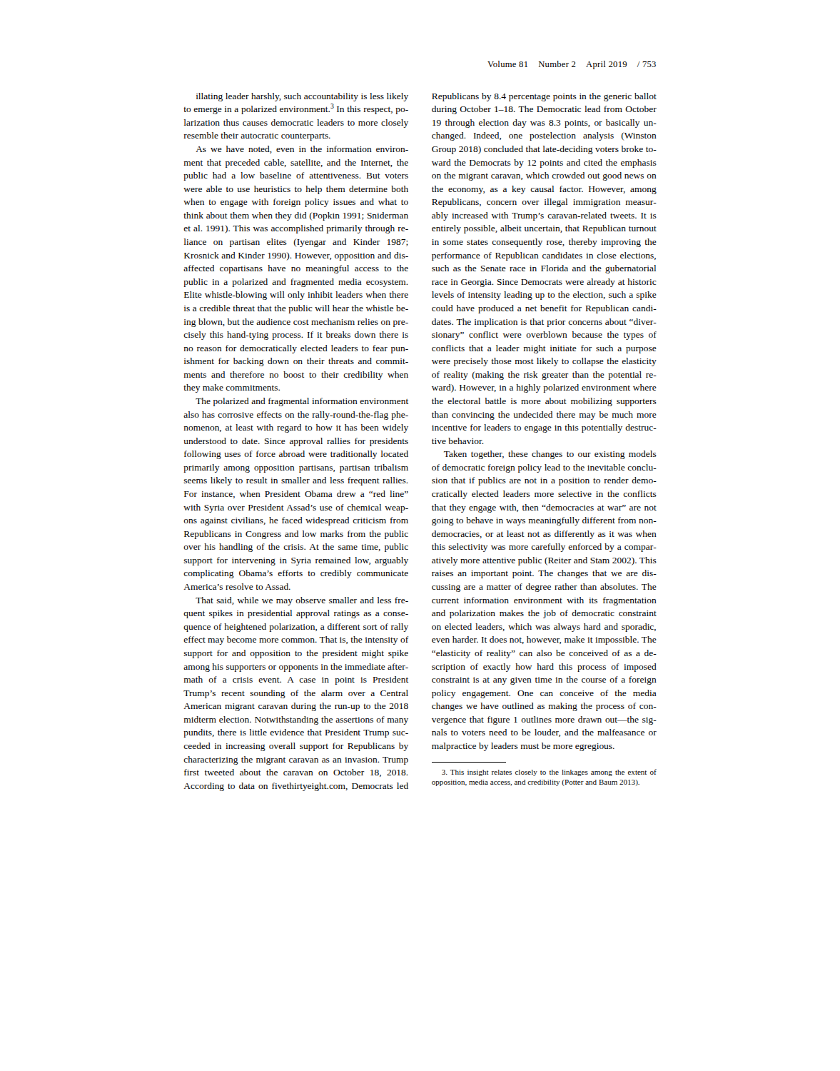Volume 81 Number 2 April 2019/ 753
illating leader harshly, such accountability is less likely to emerge in a polarized environment.3 In this respect, polarization thus causes democratic leaders to more closely resemble their autocratic counterparts.
As we have noted, even in the information environment that preceded cable, satellite, and the Internet, the public had a low baseline of attentiveness. But voters were able to use heuristics to help them determine both when to engage with foreign policy issues and what to think about them when they did (Popkin 1991; Sniderman et al. 1991). This was accomplished primarily through reliance on partisan elites (Iyengar and Kinder 1987; Krosnick and Kinder 1990). However, opposition and disaffected copartisans have no meaningful access to the public in a polarized and fragmented media ecosystem. Elite whistle-blowing will only inhibit leaders when there is a credible threat that the public will hear the whistle being blown, but the audience cost mechanism relies on precisely this hand-tying process. If it breaks down there is no reason for democratically elected leaders to fear punishment for backing down on their threats and commitments and therefore no boost to their credibility when they make commitments.
The polarized and fragmental information environment also has corrosive effects on the rally-round-the-flag phenomenon, at least with regard to how it has been widely understood to date. Since approval rallies for presidents following uses of force abroad were traditionally located primarily among opposition partisans, partisan tribalism seems likely to result in smaller and less frequent rallies. For instance, when President Obama drew a “red line” with Syria over President Assad’s use of chemical weapons against civilians, he faced widespread criticism from Republicans in Congress and low marks from the public over his handling of the crisis. At the same time, public support for intervening in Syria remained low, arguably complicating Obama’s efforts to credibly communicate America’s resolve to Assad.
That said, while we may observe smaller and less frequent spikes in presidential approval ratings as a consequence of heightened polarization, a different sort of rally effect may become more common. That is, the intensity of support for and opposition to the president might spike among his supporters or opponents in the immediate aftermath of a crisis event. A case in point is President Trump’s recent sounding of the alarm over a Central American migrant caravan during the run-up to the 2018 midterm election. Notwithstanding the assertions of many pundits, there is little evidence that President Trump succeeded in increasing overall support for Republicans by characterizing the migrant caravan as an invasion. Trump first tweeted about the caravan on October 18, 2018. According to data on fivethirtyeight.com, Democrats led Republicans by 8.4 percentage points in the generic ballot during October 1–18. The Democratic lead from October 19 through election day was 8.3 points, or basically unchanged. Indeed, one postelection analysis (Winston Group 2018) concluded that late-deciding voters broke toward the Democrats by 12 points and cited the emphasis on the migrant caravan, which crowded out good news on the economy, as a key causal factor. However, among Republicans, concern over illegal immigration measurably increased with Trump’s caravan-related tweets. It is entirely possible, albeit uncertain, that Republican turnout in some states consequently rose, thereby improving the performance of Republican candidates in close elections, such as the Senate race in Florida and the gubernatorial race in Georgia. Since Democrats were already at historic levels of intensity leading up to the election, such a spike could have produced a net benefit for Republican candidates. The implication is that prior concerns about “diversionary” conflict were overblown because the types of conflicts that a leader might initiate for such a purpose were precisely those most likely to collapse the elasticity of reality (making the risk greater than the potential reward). However, in a highly polarized environment where the electoral battle is more about mobilizing supporters than convincing the undecided there may be much more incentive for leaders to engage in this potentially destructive behavior.
Taken together, these changes to our existing models of democratic foreign policy lead to the inevitable conclusion that if publics are not in a position to render democratically elected leaders more selective in the conflicts that they engage with, then “democracies at war” are not going to behave in ways meaningfully different from nondemocracies, or at least not as differently as it was when this selectivity was more carefully enforced by a comparatively more attentive public (Reiter and Stam 2002). This raises an important point. The changes that we are discussing are a matter of degree rather than absolutes. The current information environment with its fragmentation and polarization makes the job of democratic constraint on elected leaders, which was always hard and sporadic, even harder. It does not, however, make it impossible. The “elasticity of reality” can also be conceived of as a description of exactly how hard this process of imposed constraint is at any given time in the course of a foreign policy engagement. One can conceive of the media changes we have outlined as making the process of convergence that figure 1 outlines more drawn out—the signals to voters need to be louder, and the malfeasance or malpractice by leaders must be more egregious.
3. This insight relates closely to the linkages among the extent of opposition, media access, and credibility (Potter and Baum 2013).